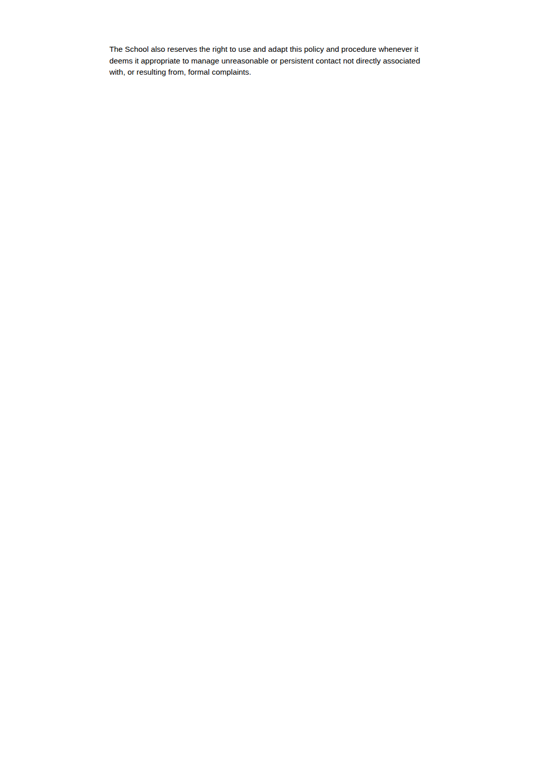The School also reserves the right to use and adapt this policy and procedure whenever it deems it appropriate to manage unreasonable or persistent contact not directly associated with, or resulting from, formal complaints.